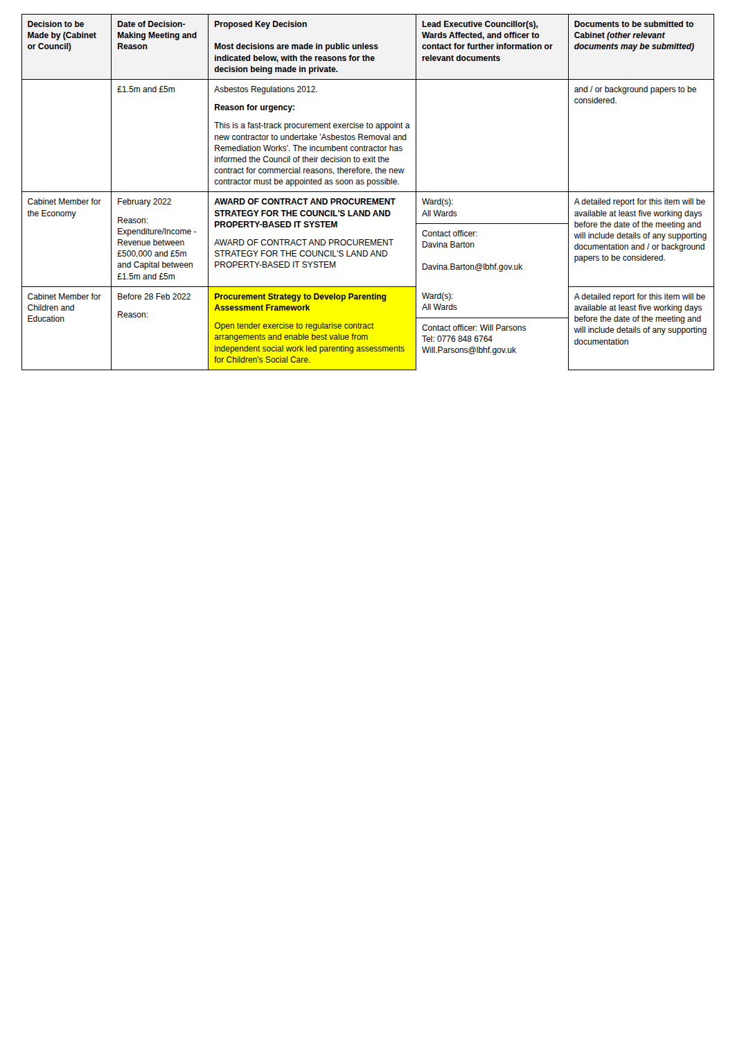| Decision to be Made by (Cabinet or Council) | Date of Decision-Making Meeting and Reason | Proposed Key Decision Most decisions are made in public unless indicated below, with the reasons for the decision being made in private. | Lead Executive Councillor(s), Wards Affected, and officer to contact for further information or relevant documents | Documents to be submitted to Cabinet (other relevant documents may be submitted) |
| --- | --- | --- | --- | --- |
| | £1.5m and £5m | Asbestos Regulations 2012. Reason for urgency: This is a fast-track procurement exercise to appoint a new contractor to undertake 'Asbestos Removal and Remediation Works'. The incumbent contractor has informed the Council of their decision to exit the contract for commercial reasons, therefore, the new contractor must be appointed as soon as possible. | | and / or background papers to be considered. |
| Cabinet Member for the Economy | February 2022 Reason: Expenditure/Income - Revenue between £500,000 and £5m and Capital between £1.5m and £5m | AWARD OF CONTRACT AND PROCUREMENT STRATEGY FOR THE COUNCIL'S LAND AND PROPERTY-BASED IT SYSTEM AWARD OF CONTRACT AND PROCUREMENT STRATEGY FOR THE COUNCIL'S LAND AND PROPERTY-BASED IT SYSTEM | / Ward(s): All Wards / / Contact officer: Davina Barton Davina.Barton@lbhf.gov.uk / | A detailed report for this item will be available at least five working days before the date of the meeting and will include details of any supporting documentation and / or background papers to be considered. |
| Cabinet Member for Children and Education | Before 28 Feb 2022 Reason: | Procurement Strategy to Develop Parenting Assessment Framework Open tender exercise to regularise contract arrangements and enable best value from independent social work led parenting assessments for Children's Social Care. | / Ward(s): All Wards / / Contact officer: Will Parsons Tel: 0776 848 6764 Will.Parsons@lbhf.gov.uk / | A detailed report for this item will be available at least five working days before the date of the meeting and will include details of any supporting documentation |